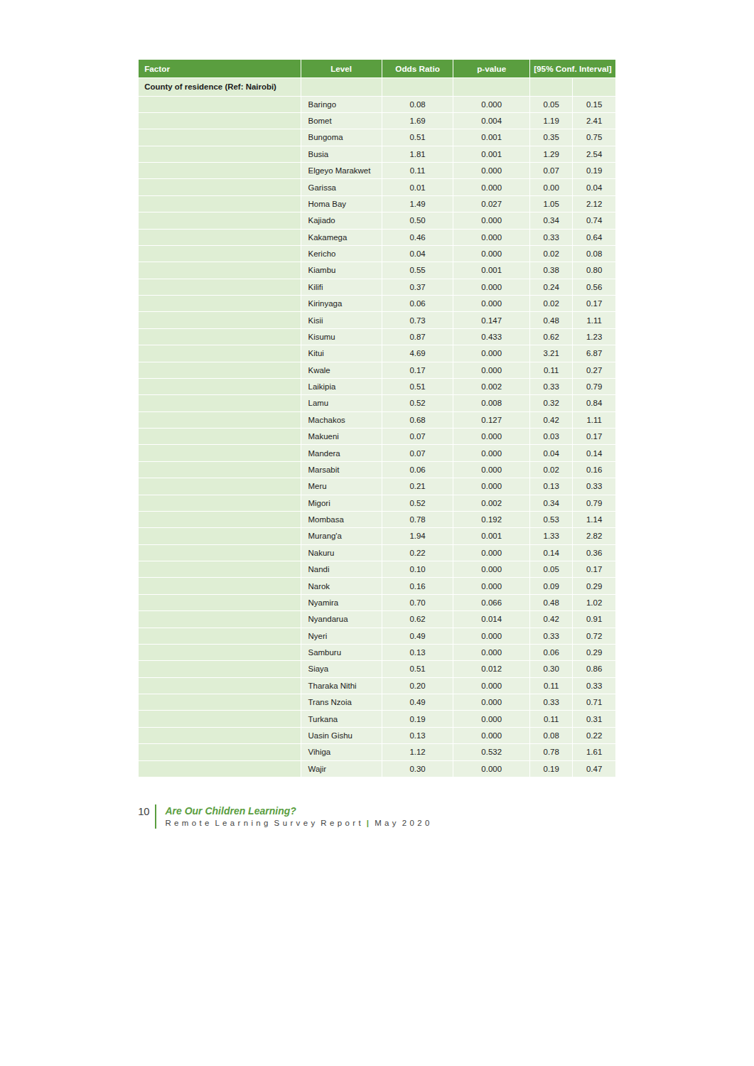| Factor | Level | Odds Ratio | p-value | [95% Conf. Interval] |
| --- | --- | --- | --- | --- |
| County of residence (Ref: Nairobi) | | | | | |
| | Baringo | 0.08 | 0.000 | 0.05 | 0.15 |
| | Bomet | 1.69 | 0.004 | 1.19 | 2.41 |
| | Bungoma | 0.51 | 0.001 | 0.35 | 0.75 |
| | Busia | 1.81 | 0.001 | 1.29 | 2.54 |
| | Elgeyo Marakwet | 0.11 | 0.000 | 0.07 | 0.19 |
| | Garissa | 0.01 | 0.000 | 0.00 | 0.04 |
| | Homa Bay | 1.49 | 0.027 | 1.05 | 2.12 |
| | Kajiado | 0.50 | 0.000 | 0.34 | 0.74 |
| | Kakamega | 0.46 | 0.000 | 0.33 | 0.64 |
| | Kericho | 0.04 | 0.000 | 0.02 | 0.08 |
| | Kiambu | 0.55 | 0.001 | 0.38 | 0.80 |
| | Kilifi | 0.37 | 0.000 | 0.24 | 0.56 |
| | Kirinyaga | 0.06 | 0.000 | 0.02 | 0.17 |
| | Kisii | 0.73 | 0.147 | 0.48 | 1.11 |
| | Kisumu | 0.87 | 0.433 | 0.62 | 1.23 |
| | Kitui | 4.69 | 0.000 | 3.21 | 6.87 |
| | Kwale | 0.17 | 0.000 | 0.11 | 0.27 |
| | Laikipia | 0.51 | 0.002 | 0.33 | 0.79 |
| | Lamu | 0.52 | 0.008 | 0.32 | 0.84 |
| | Machakos | 0.68 | 0.127 | 0.42 | 1.11 |
| | Makueni | 0.07 | 0.000 | 0.03 | 0.17 |
| | Mandera | 0.07 | 0.000 | 0.04 | 0.14 |
| | Marsabit | 0.06 | 0.000 | 0.02 | 0.16 |
| | Meru | 0.21 | 0.000 | 0.13 | 0.33 |
| | Migori | 0.52 | 0.002 | 0.34 | 0.79 |
| | Mombasa | 0.78 | 0.192 | 0.53 | 1.14 |
| | Murang'a | 1.94 | 0.001 | 1.33 | 2.82 |
| | Nakuru | 0.22 | 0.000 | 0.14 | 0.36 |
| | Nandi | 0.10 | 0.000 | 0.05 | 0.17 |
| | Narok | 0.16 | 0.000 | 0.09 | 0.29 |
| | Nyamira | 0.70 | 0.066 | 0.48 | 1.02 |
| | Nyandarua | 0.62 | 0.014 | 0.42 | 0.91 |
| | Nyeri | 0.49 | 0.000 | 0.33 | 0.72 |
| | Samburu | 0.13 | 0.000 | 0.06 | 0.29 |
| | Siaya | 0.51 | 0.012 | 0.30 | 0.86 |
| | Tharaka Nithi | 0.20 | 0.000 | 0.11 | 0.33 |
| | Trans Nzoia | 0.49 | 0.000 | 0.33 | 0.71 |
| | Turkana | 0.19 | 0.000 | 0.11 | 0.31 |
| | Uasin Gishu | 0.13 | 0.000 | 0.08 | 0.22 |
| | Vihiga | 1.12 | 0.532 | 0.78 | 1.61 |
| | Wajir | 0.30 | 0.000 | 0.19 | 0.47 |
10
Are Our Children Learning?
R e m o t e L e a r n i n g S u r v e y R e p o r t | M a y 2 0 2 0